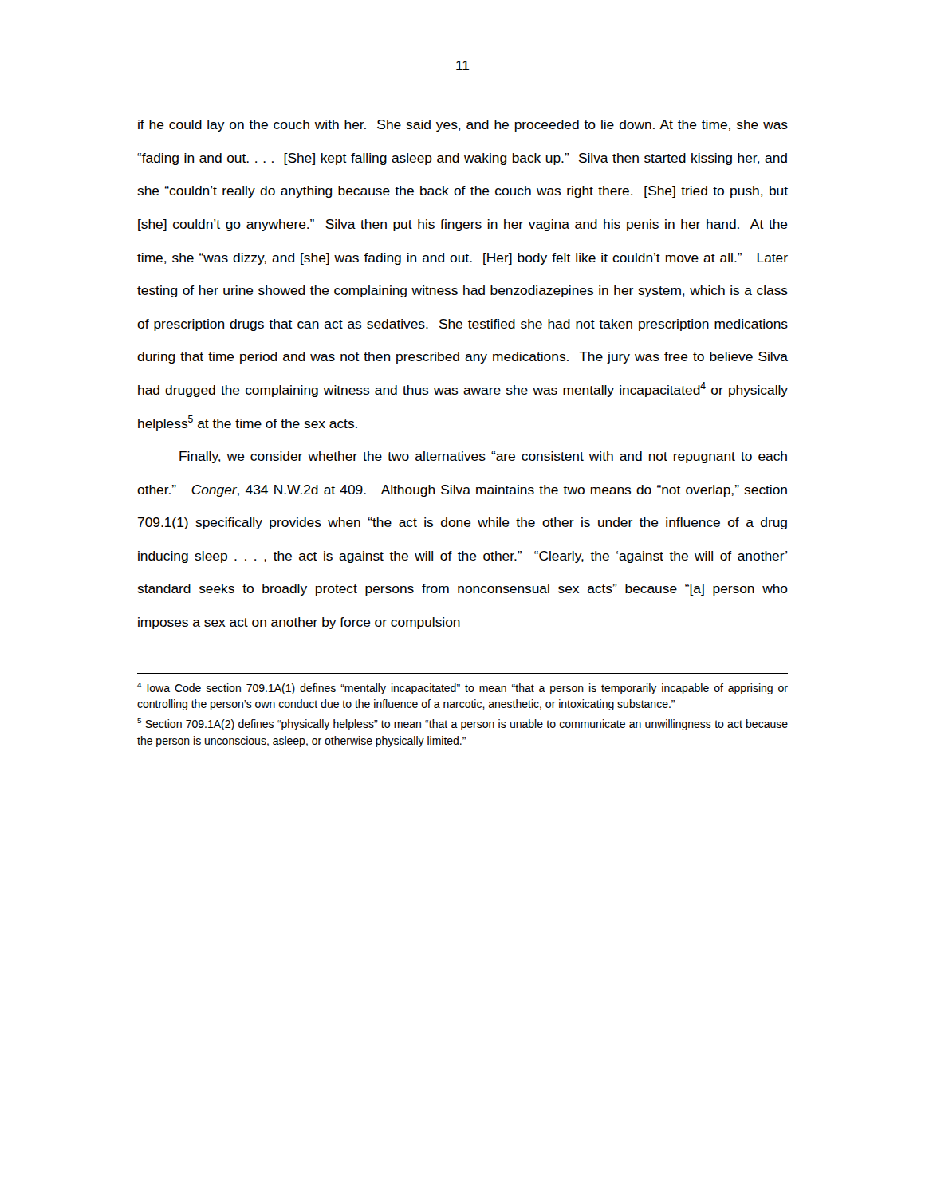11
if he could lay on the couch with her. She said yes, and he proceeded to lie down. At the time, she was “fading in and out. . . . [She] kept falling asleep and waking back up.” Silva then started kissing her, and she “couldn’t really do anything because the back of the couch was right there. [She] tried to push, but [she] couldn’t go anywhere.” Silva then put his fingers in her vagina and his penis in her hand. At the time, she “was dizzy, and [she] was fading in and out. [Her] body felt like it couldn’t move at all.” Later testing of her urine showed the complaining witness had benzodiazepines in her system, which is a class of prescription drugs that can act as sedatives. She testified she had not taken prescription medications during that time period and was not then prescribed any medications. The jury was free to believe Silva had drugged the complaining witness and thus was aware she was mentally incapacitated4 or physically helpless5 at the time of the sex acts.
Finally, we consider whether the two alternatives “are consistent with and not repugnant to each other.” Conger, 434 N.W.2d at 409. Although Silva maintains the two means do “not overlap,” section 709.1(1) specifically provides when “the act is done while the other is under the influence of a drug inducing sleep . . . , the act is against the will of the other.” “Clearly, the ‘against the will of another’ standard seeks to broadly protect persons from nonconsensual sex acts” because “[a] person who imposes a sex act on another by force or compulsion
4 Iowa Code section 709.1A(1) defines “mentally incapacitated” to mean “that a person is temporarily incapable of apprising or controlling the person’s own conduct due to the influence of a narcotic, anesthetic, or intoxicating substance.”
5 Section 709.1A(2) defines “physically helpless” to mean “that a person is unable to communicate an unwillingness to act because the person is unconscious, asleep, or otherwise physically limited.”